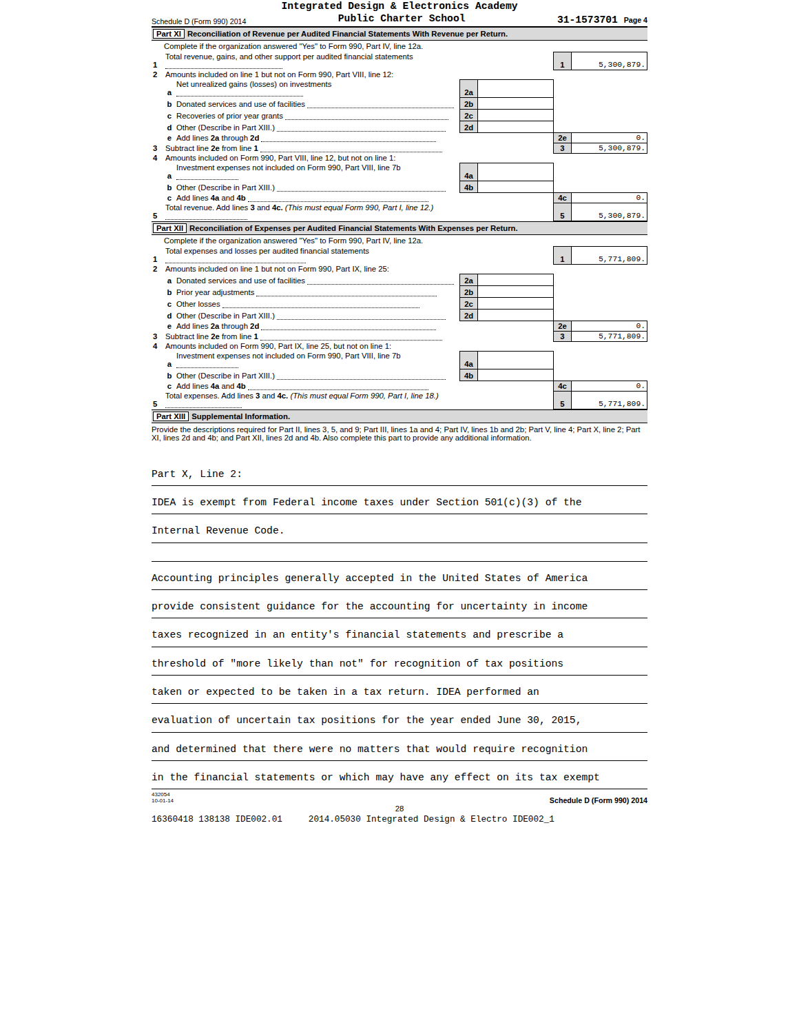Integrated Design & Electronics Academy
Schedule D (Form 990) 2014
Public Charter School
31-1573701 Page 4
Part XIReconciliation of Revenue per Audited Financial Statements With Revenue per Return.
Complete if the organization answered "Yes" to Form 990, Part IV, line 12a.
| 1 | Total revenue, gains, and other support per audited financial statements | | | 1 | 5,300,879. |
| 2 | Amounts included on line 1 but not on Form 990, Part VIII, line 12: | | | | |
| | a | Net unrealized gains (losses) on investments | 2a | | | |
| | b | Donated services and use of facilities | 2b | | | |
| | c | Recoveries of prior year grants | 2c | | | |
| | d | Other (Describe in Part XIII.) | 2d | | | |
| | e | Add lines 2a through 2d | | | 2e | 0. |
| 3 | Subtract line 2e from line 1 | | | 3 | 5,300,879. |
| 4 | Amounts included on Form 990, Part VIII, line 12, but not on line 1: | | | | |
| | a | Investment expenses not included on Form 990, Part VIII, line 7b | 4a | | | |
| | b | Other (Describe in Part XIII.) | 4b | | | |
| | c | Add lines 4a and 4b | | | 4c | 0. |
| 5 | Total revenue. Add lines 3 and 4c. (This must equal Form 990, Part I, line 12.) | | | 5 | 5,300,879. |
Part XIIReconciliation of Expenses per Audited Financial Statements With Expenses per Return.
Complete if the organization answered "Yes" to Form 990, Part IV, line 12a.
| 1 | Total expenses and losses per audited financial statements | | | 1 | 5,771,809. |
| 2 | Amounts included on line 1 but not on Form 990, Part IX, line 25: | | | | |
| | a | Donated services and use of facilities | 2a | | | |
| | b | Prior year adjustments | 2b | | | |
| | c | Other losses | 2c | | | |
| | d | Other (Describe in Part XIII.) | 2d | | | |
| | e | Add lines 2a through 2d | | | 2e | 0. |
| 3 | Subtract line 2e from line 1 | | | 3 | 5,771,809. |
| 4 | Amounts included on Form 990, Part IX, line 25, but not on line 1: | | | | |
| | a | Investment expenses not included on Form 990, Part VIII, line 7b | 4a | | | |
| | b | Other (Describe in Part XIII.) | 4b | | | |
| | c | Add lines 4a and 4b | | | 4c | 0. |
| 5 | Total expenses. Add lines 3 and 4c. (This must equal Form 990, Part I, line 18.) | | | 5 | 5,771,809. |
Part XIIISupplemental Information.
Provide the descriptions required for Part II, lines 3, 5, and 9; Part III, lines 1a and 4; Part IV, lines 1b and 2b; Part V, line 4; Part X, line 2; Part XI, lines 2d and 4b; and Part XII, lines 2d and 4b. Also complete this part to provide any additional information.
Part X, Line 2:
IDEA is exempt from Federal income taxes under Section 501(c)(3) of the
Internal Revenue Code.
Accounting principles generally accepted in the United States of America
provide consistent guidance for the accounting for uncertainty in income
taxes recognized in an entity's financial statements and prescribe a
threshold of "more likely than not" for recognition of tax positions
taken or expected to be taken in a tax return. IDEA performed an
evaluation of uncertain tax positions for the year ended June 30, 2015,
and determined that there were no matters that would require recognition
in the financial statements or which may have any effect on its tax exempt
432054
10-01-14
Schedule D (Form 990) 2014
28
16360418 138138 IDE002.01 2014.05030 Integrated Design & Electro IDE002_1